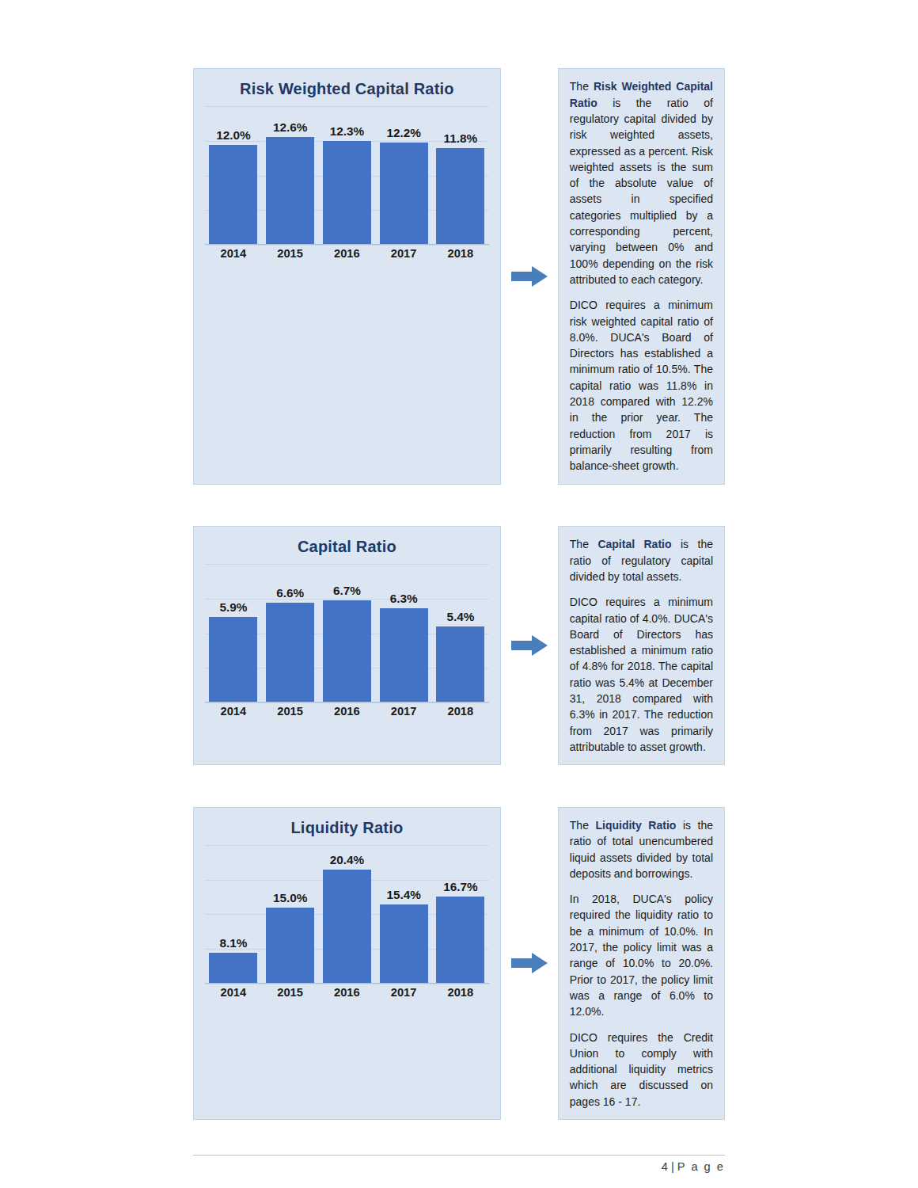Risk Weighted Capital Ratio
12.0%
12.6%
12.3%
12.2%
11.8%
2014 2015 2016 2017 2018
The Risk Weighted Capital Ratio is the ratio of regulatory capital divided by risk weighted assets, expressed as a percent. Risk weighted assets is the sum of the absolute value of assets in specified categories multiplied by a corresponding percent, varying between 0% and 100% depending on the risk attributed to each category.
DICO requires a minimum risk weighted capital ratio of 8.0%. DUCA's Board of Directors has established a minimum ratio of 10.5%. The capital ratio was 11.8% in 2018 compared with 12.2% in the prior year. The reduction from 2017 is primarily resulting from balance-sheet growth.
Capital Ratio
5.9%
6.6%
6.7%
6.3%
5.4%
2014 2015 2016 2017 2018
The Capital Ratio is the ratio of regulatory capital divided by total assets.
DICO requires a minimum capital ratio of 4.0%. DUCA's Board of Directors has established a minimum ratio of 4.8% for 2018. The capital ratio was 5.4% at December 31, 2018 compared with 6.3% in 2017. The reduction from 2017 was primarily attributable to asset growth.
Liquidity Ratio
8.1%
15.0%
20.4%
15.4%
16.7%
2014 2015 2016 2017 2018
The Liquidity Ratio is the ratio of total unencumbered liquid assets divided by total deposits and borrowings.
In 2018, DUCA's policy required the liquidity ratio to be a minimum of 10.0%. In 2017, the policy limit was a range of 10.0% to 20.0%. Prior to 2017, the policy limit was a range of 6.0% to 12.0%.
DICO requires the Credit Union to comply with additional liquidity metrics which are discussed on pages 16 - 17.
4 | P a g e